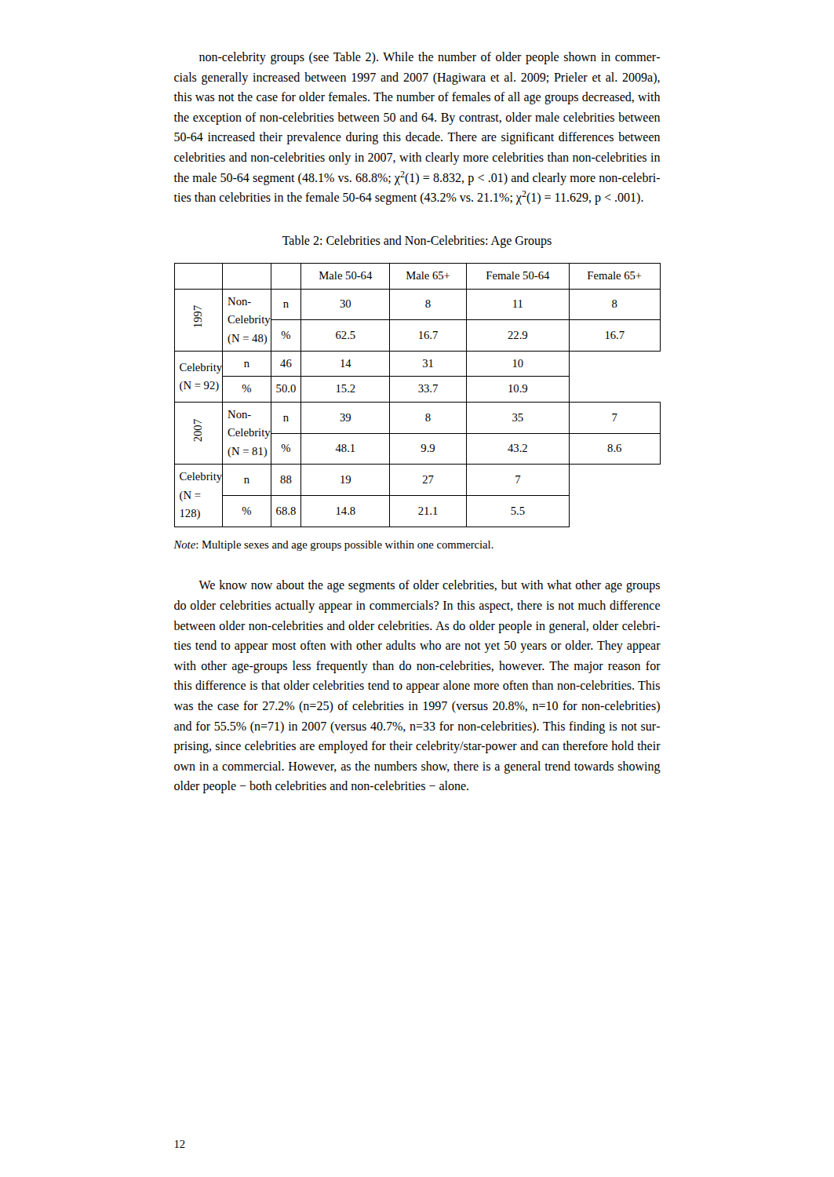non-celebrity groups (see Table 2). While the number of older people shown in commercials generally increased between 1997 and 2007 (Hagiwara et al. 2009; Prieler et al. 2009a), this was not the case for older females. The number of females of all age groups decreased, with the exception of non-celebrities between 50 and 64. By contrast, older male celebrities between 50-64 increased their prevalence during this decade. There are significant differences between celebrities and non-celebrities only in 2007, with clearly more celebrities than non-celebrities in the male 50-64 segment (48.1% vs. 68.8%; χ2(1) = 8.832, p < .01) and clearly more non-celebrities than celebrities in the female 50-64 segment (43.2% vs. 21.1%; χ2(1) = 11.629, p < .001).
Table 2: Celebrities and Non-Celebrities: Age Groups
| | | | Male 50-64 | Male 65+ | Female 50-64 | Female 65+ |
| --- | --- | --- | --- | --- | --- | --- |
| 1997 | Non- Celebrity (N = 48) | n | 30 | 8 | 11 | 8 |
| % | 62.5 | 16.7 | 22.9 | 16.7 |
| Celebrity (N = 92) | n | 46 | 14 | 31 | 10 |
| % | 50.0 | 15.2 | 33.7 | 10.9 |
| 2007 | Non- Celebrity (N = 81) | n | 39 | 8 | 35 | 7 |
| % | 48.1 | 9.9 | 43.2 | 8.6 |
| Celebrity (N = 128) | n | 88 | 19 | 27 | 7 |
| % | 68.8 | 14.8 | 21.1 | 5.5 |
Note: Multiple sexes and age groups possible within one commercial.
We know now about the age segments of older celebrities, but with what other age groups do older celebrities actually appear in commercials? In this aspect, there is not much difference between older non-celebrities and older celebrities. As do older people in general, older celebrities tend to appear most often with other adults who are not yet 50 years or older. They appear with other age-groups less frequently than do non-celebrities, however. The major reason for this difference is that older celebrities tend to appear alone more often than non-celebrities. This was the case for 27.2% (n=25) of celebrities in 1997 (versus 20.8%, n=10 for non-celebrities) and for 55.5% (n=71) in 2007 (versus 40.7%, n=33 for non-celebrities). This finding is not surprising, since celebrities are employed for their celebrity/star-power and can therefore hold their own in a commercial. However, as the numbers show, there is a general trend towards showing older people − both celebrities and non-celebrities − alone.
12